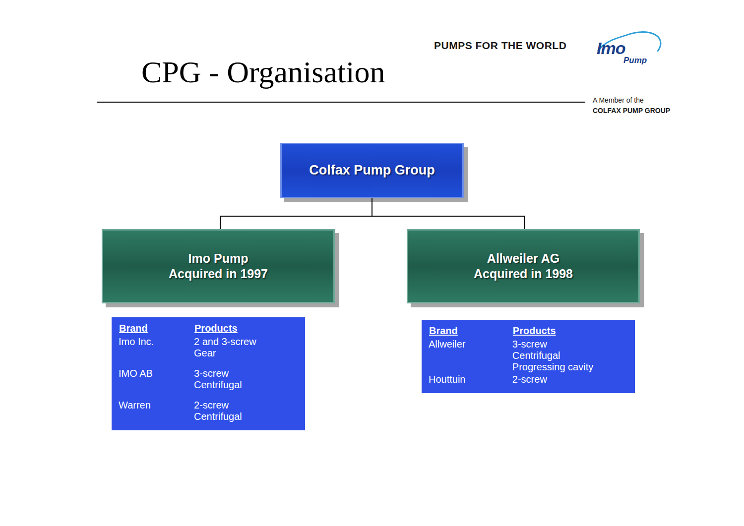CPG - Organisation
PUMPS FOR THE WORLD
Imo
Pump
A Member of the
COLFAX PUMP GROUP
Colfax Pump Group
Imo Pump
Acquired in 1997
Allweiler AG
Acquired in 1998
| Brand | Products |
| --- | --- |
| Imo Inc. | 2 and 3-screw Gear |
| IMO AB | 3-screw Centrifugal |
| Warren | 2-screw Centrifugal |
| Brand | Products |
| --- | --- |
| Allweiler | 3-screw Centrifugal Progressing cavity |
| Houttuin | 2-screw |